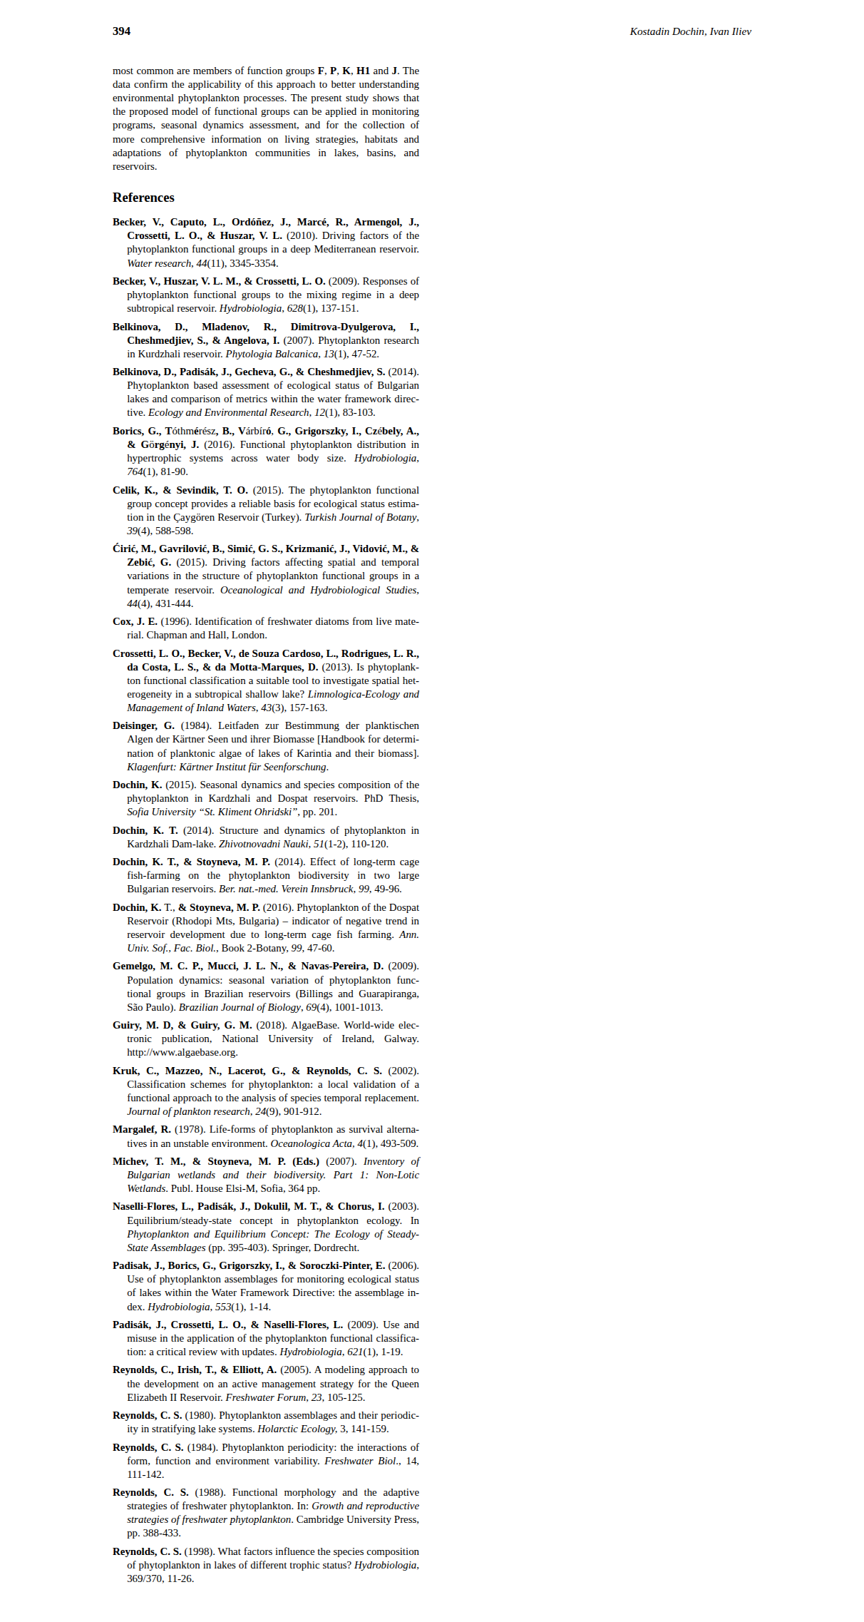394 Kostadin Dochin, Ivan Iliev
most common are members of function groups F, P, K, H1 and J. The data confirm the applicability of this approach to better understanding environmental phytoplankton processes. The present study shows that the proposed model of functional groups can be applied in monitoring programs, seasonal dynamics assessment, and for the collection of more comprehensive information on living strategies, habitats and adaptations of phytoplankton communities in lakes, basins, and reservoirs.
References
Becker, V., Caputo, L., Ordóñez, J., Marcé, R., Armengol, J., Crossetti, L. O., & Huszar, V. L. (2010). Driving factors of the phytoplankton functional groups in a deep Mediterranean reservoir. Water research, 44(11), 3345-3354.
Becker, V., Huszar, V. L. M., & Crossetti, L. O. (2009). Responses of phytoplankton functional groups to the mixing regime in a deep subtropical reservoir. Hydrobiologia, 628(1), 137-151.
Belkinova, D., Mladenov, R., Dimitrova-Dyulgerova, I., Cheshmedjiev, S., & Angelova, I. (2007). Phytoplankton research in Kurdzhali reservoir. Phytologia Balcanica, 13(1), 47-52.
Belkinova, D., Padisák, J., Gecheva, G., & Cheshmedjiev, S. (2014). Phytoplankton based assessment of ecological status of Bulgarian lakes and comparison of metrics within the water framework directive. Ecology and Environmental Research, 12(1), 83-103.
Borics, G., Tóthmérész, B., Várbíró, G., Grigorszky, I., Czébely, A., & Görgényi, J. (2016). Functional phytoplankton distribution in hypertrophic systems across water body size. Hydrobiologia, 764(1), 81-90.
Celik, K., & Sevindik, T. O. (2015). The phytoplankton functional group concept provides a reliable basis for ecological status estimation in the Çaygören Reservoir (Turkey). Turkish Journal of Botany, 39(4), 588-598.
Ćirić, M., Gavrilović, B., Simić, G. S., Krizmanić, J., Vidović, M., & Zebić, G. (2015). Driving factors affecting spatial and temporal variations in the structure of phytoplankton functional groups in a temperate reservoir. Oceanological and Hydrobiological Studies, 44(4), 431-444.
Cox, J. E. (1996). Identification of freshwater diatoms from live material. Chapman and Hall, London.
Crossetti, L. O., Becker, V., de Souza Cardoso, L., Rodrigues, L. R., da Costa, L. S., & da Motta-Marques, D. (2013). Is phytoplankton functional classification a suitable tool to investigate spatial heterogeneity in a subtropical shallow lake? Limnologica-Ecology and Management of Inland Waters, 43(3), 157-163.
Deisinger, G. (1984). Leitfaden zur Bestimmung der planktischen Algen der Kärtner Seen und ihrer Biomasse [Handbook for determination of planktonic algae of lakes of Karintia and their biomass]. Klagenfurt: Kärtner Institut für Seenforschung.
Dochin, K. (2015). Seasonal dynamics and species composition of the phytoplankton in Kardzhali and Dospat reservoirs. PhD Thesis, Sofia University “St. Kliment Ohridski”, pp. 201.
Dochin, K. T. (2014). Structure and dynamics of phytoplankton in Kardzhali Dam-lake. Zhivotnovadni Nauki, 51(1-2), 110-120.
Dochin, K. T., & Stoyneva, M. P. (2014). Effect of long-term cage fish-farming on the phytoplankton biodiversity in two large Bulgarian reservoirs. Ber. nat.-med. Verein Innsbruck, 99, 49-96.
Dochin, K. T., & Stoyneva, M. P. (2016). Phytoplankton of the Dospat Reservoir (Rhodopi Mts, Bulgaria) – indicator of negative trend in reservoir development due to long-term cage fish farming. Ann. Univ. Sof., Fac. Biol., Book 2-Botany, 99, 47-60.
Gemelgo, M. C. P., Mucci, J. L. N., & Navas-Pereira, D. (2009). Population dynamics: seasonal variation of phytoplankton functional groups in Brazilian reservoirs (Billings and Guarapiranga, São Paulo). Brazilian Journal of Biology, 69(4), 1001-1013.
Guiry, M. D, & Guiry, G. M. (2018). AlgaeBase. World-wide electronic publication, National University of Ireland, Galway. http://www.algaebase.org.
Kruk, C., Mazzeo, N., Lacerot, G., & Reynolds, C. S. (2002). Classification schemes for phytoplankton: a local validation of a functional approach to the analysis of species temporal replacement. Journal of plankton research, 24(9), 901-912.
Margalef, R. (1978). Life-forms of phytoplankton as survival alternatives in an unstable environment. Oceanologica Acta, 4(1), 493-509.
Michev, T. M., & Stoyneva, M. P. (Eds.) (2007). Inventory of Bulgarian wetlands and their biodiversity. Part 1: Non-Lotic Wetlands. Publ. House Elsi-M, Sofia, 364 pp.
Naselli-Flores, L., Padisák, J., Dokulil, M. T., & Chorus, I. (2003). Equilibrium/steady-state concept in phytoplankton ecology. In Phytoplankton and Equilibrium Concept: The Ecology of Steady-State Assemblages (pp. 395-403). Springer, Dordrecht.
Padisak, J., Borics, G., Grigorszky, I., & Soroczki-Pinter, E. (2006). Use of phytoplankton assemblages for monitoring ecological status of lakes within the Water Framework Directive: the assemblage index. Hydrobiologia, 553(1), 1-14.
Padisák, J., Crossetti, L. O., & Naselli-Flores, L. (2009). Use and misuse in the application of the phytoplankton functional classification: a critical review with updates. Hydrobiologia, 621(1), 1-19.
Reynolds, C., Irish, T., & Elliott, A. (2005). A modeling approach to the development on an active management strategy for the Queen Elizabeth II Reservoir. Freshwater Forum, 23, 105-125.
Reynolds, C. S. (1980). Phytoplankton assemblages and their periodicity in stratifying lake systems. Holarctic Ecology, 3, 141-159.
Reynolds, C. S. (1984). Phytoplankton periodicity: the interactions of form, function and environment variability. Freshwater Biol., 14, 111-142.
Reynolds, C. S. (1988). Functional morphology and the adaptive strategies of freshwater phytoplankton. In: Growth and reproductive strategies of freshwater phytoplankton. Cambridge University Press, pp. 388-433.
Reynolds, C. S. (1998). What factors influence the species composition of phytoplankton in lakes of different trophic status? Hydrobiologia, 369/370, 11-26.